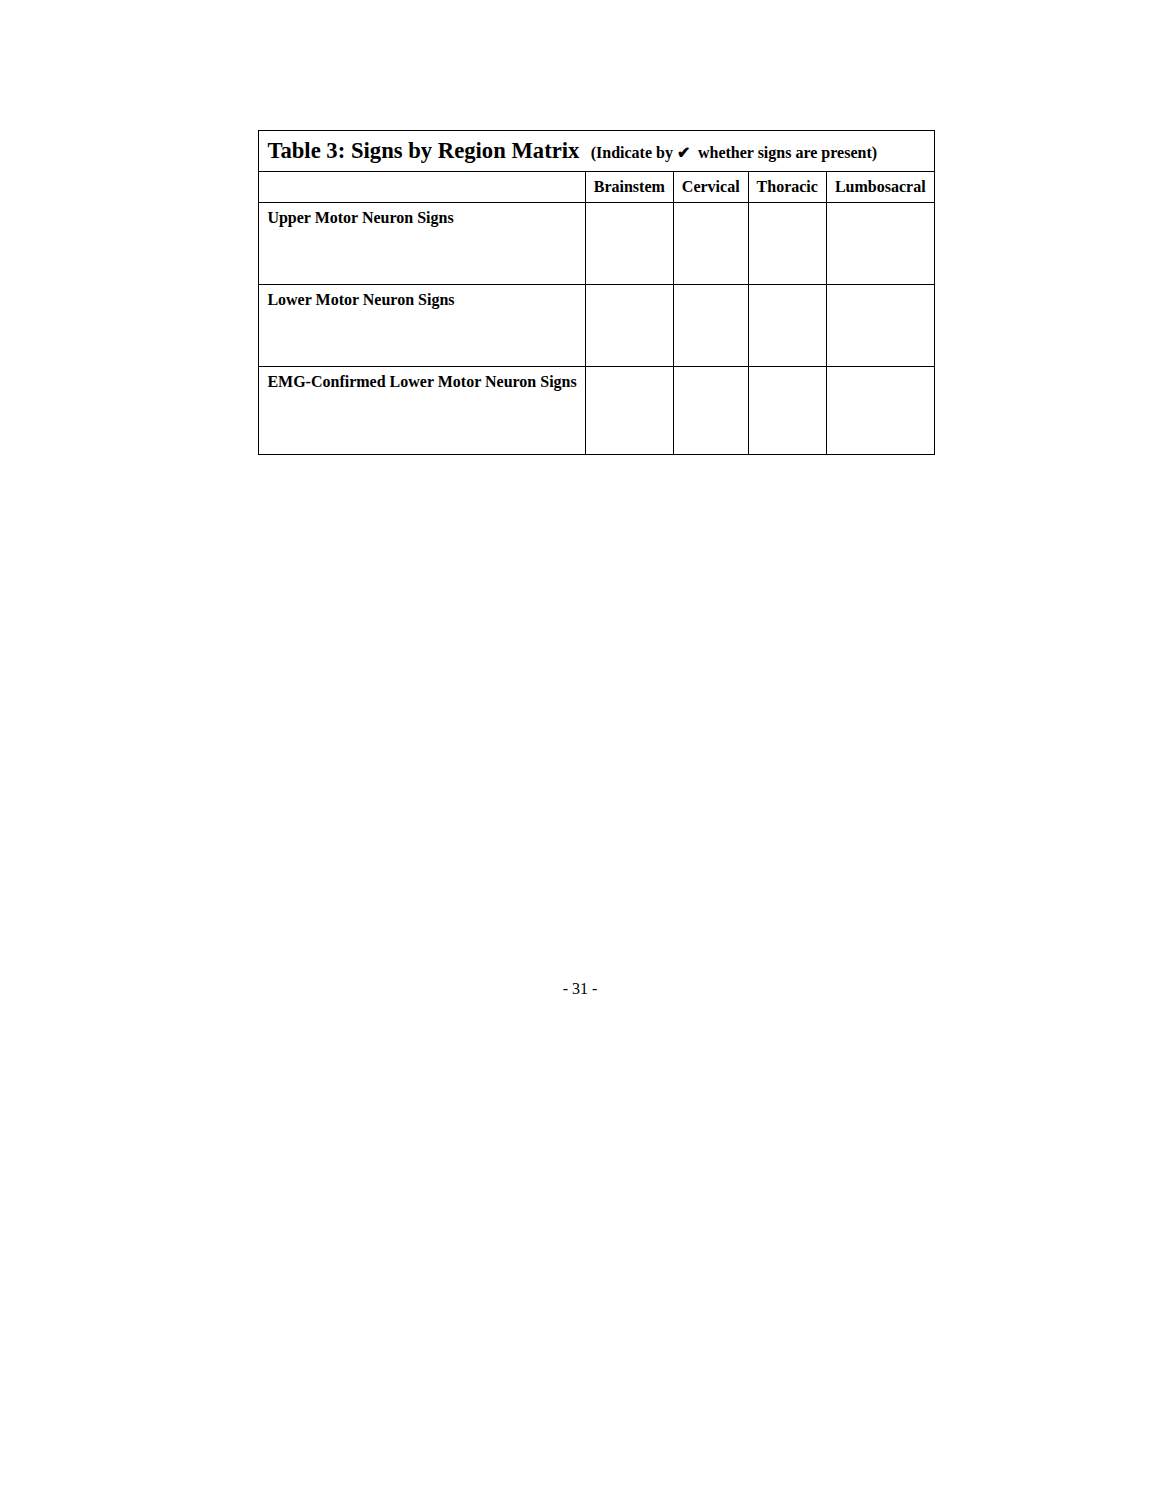| Table 3: Signs by Region Matrix (Indicate by ✔ whether signs are present) |
| | Brainstem | Cervical | Thoracic | Lumbosacral |
| Upper Motor Neuron Signs | | | | |
| Lower Motor Neuron Signs | | | | |
| EMG-Confirmed Lower Motor Neuron Signs | | | | |
- 31 -